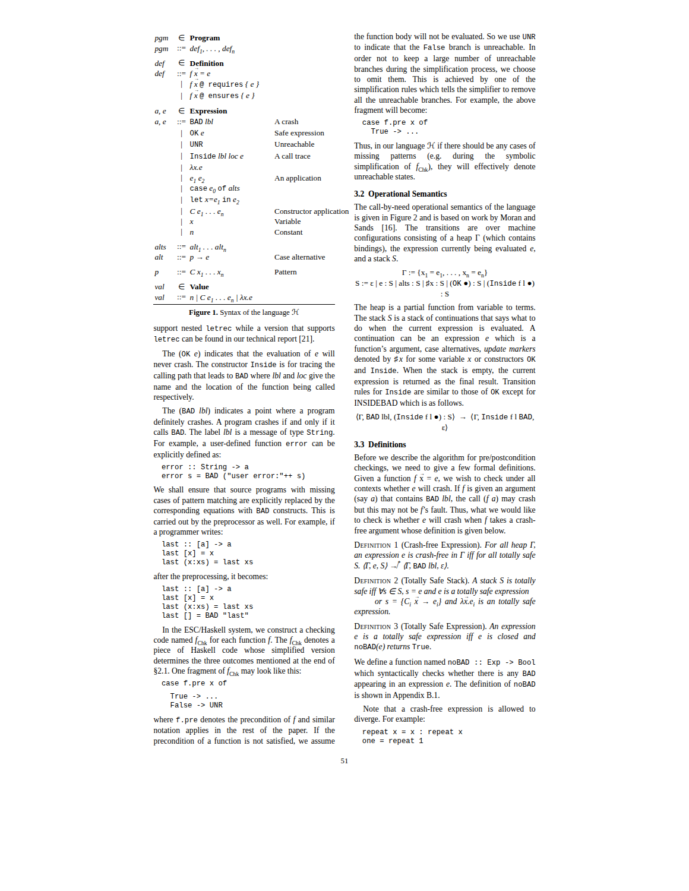| pgm | ∈ | Program | |
| pgm | ::= | def 1 , . . . , def n | |
| def | ∈ | Definition | |
| def | ::= | f x = e | |
| | / | f x @ requires { e } | |
| | / | f x @ ensures { e } | |
| a, e | ∈ | Expression | |
| a, e | ::= | BAD lbl | A crash |
| | / | OK e | Safe expression |
| | / | UNR | Unreachable |
| | / | Inside lbl loc e | A call trace |
| | / | λx.e | |
| | / | e 1 e 2 | An application |
| | / | case e 0 of alts | |
| | / | let x=e 1 in e 2 | |
| | / | C e 1 . . . e n | Constructor application |
| | / | x | Variable |
| | / | n | Constant |
| alts | ::= | alt 1 . . . alt n | |
| alt | ::= | p → e | Case alternative |
| p | ::= | C x 1 . . . x n | Pattern |
| val | ∈ | Value | |
| val | ::= | n / C e 1 . . . e n / λx.e | |
Figure 1. Syntax of the language ℋ
support nested letrec while a version that supports letrec can be found in our technical report [21].
The (OK e) indicates that the evaluation of e will never crash. The constructor Inside is for tracing the calling path that leads to BAD where lbl and loc give the name and the location of the function being called respectively.
The (BAD lbl) indicates a point where a program definitely crashes. A program crashes if and only if it calls BAD. The label lbl is a message of type String. For example, a user-defined function error can be explicitly defined as:
error :: String -> a
error s = BAD ("user error:"++ s)
We shall ensure that source programs with missing cases of pattern matching are explicitly replaced by the corresponding equations with BAD constructs. This is carried out by the preprocessor as well. For example, if a programmer writes:
last :: [a] -> a
last [x] = x
last (x:xs) = last xs
after the preprocessing, it becomes:
last :: [a] -> a
last [x] = x
last (x:xs) = last xs
last [] = BAD "last"
In the ESC/Haskell system, we construct a checking code named fChk for each function f. The fChk denotes a piece of Haskell code whose simplified version determines the three outcomes mentioned at the end of §2.1. One fragment of fChk may look like this:
case f.pre x of
  True -> ...
  False -> UNR
where f.pre denotes the precondition of f and similar notation applies in the rest of the paper. If the precondition of a function is not satisfied, we assume the function body will not be evaluated. So we use UNR to indicate that the False branch is unreachable. In order not to keep a large number of unreachable branches during the simplification process, we choose to omit them. This is achieved by one of the simplification rules which tells the simplifier to remove all the unreachable branches. For example, the above fragment will become:
case f.pre x of
  True -> ...
Thus, in our language ℋ if there should be any cases of missing patterns (e.g. during the symbolic simplification of fChk), they will effectively denote unreachable states.
3.2 Operational Semantics
The call-by-need operational semantics of the language is given in Figure 2 and is based on work by Moran and Sands [16]. The transitions are over machine configurations consisting of a heap Γ (which contains bindings), the expression currently being evaluated e, and a stack S.
Γ := {x1 = e1, . . . , xn = en}
S := ε | e : S | alts : S | ♯x : S | (OK ●) : S | (Inside f l ●) : S
The heap is a partial function from variable to terms. The stack S is a stack of continuations that says what to do when the current expression is evaluated. A continuation can be an expression e which is a function’s argument, case alternatives, update markers denoted by ♯x for some variable x or constructors OK and Inside. When the stack is empty, the current expression is returned as the final result. Transition rules for Inside are similar to those of OK except for INSIDEBAD which is as follows.
⟨Γ, BAD lbl, (Inside f l ●) : S⟩ → ⟨Γ, Inside f l BAD, ε⟩
3.3 Definitions
Before we describe the algorithm for pre/postcondition checkings, we need to give a few formal definitions. Given a function f x = e, we wish to check under all contexts whether e will crash. If f is given an argument (say a) that contains BAD lbl, the call (f a) may crash but this may not be f’s fault. Thus, what we would like to check is whether e will crash when f takes a crash-free argument whose definition is given below.
Definition 1 (Crash-free Expression). For all heap Γ, an expression e is crash-free in Γ iff for all totally safe S. ⟨Γ, e, S⟩ ↛* ⟨Γ, BAD lbl, ε⟩.
Definition 2 (Totally Safe Stack). A stack S is totally safe iff ∀s ∈ S, s = e and e is a totally safe expression
or s = {Ci x → ei} and λx.ei is an totally safe expression.
Definition 3 (Totally Safe Expression). An expression e is a totally safe expression iff e is closed and noBAD(e) returns True.
We define a function named noBAD :: Exp -> Bool which syntactically checks whether there is any BAD appearing in an expression e. The definition of noBAD is shown in Appendix B.1.
Note that a crash-free expression is allowed to diverge. For example:
repeat x = x : repeat x
one = repeat 1
51